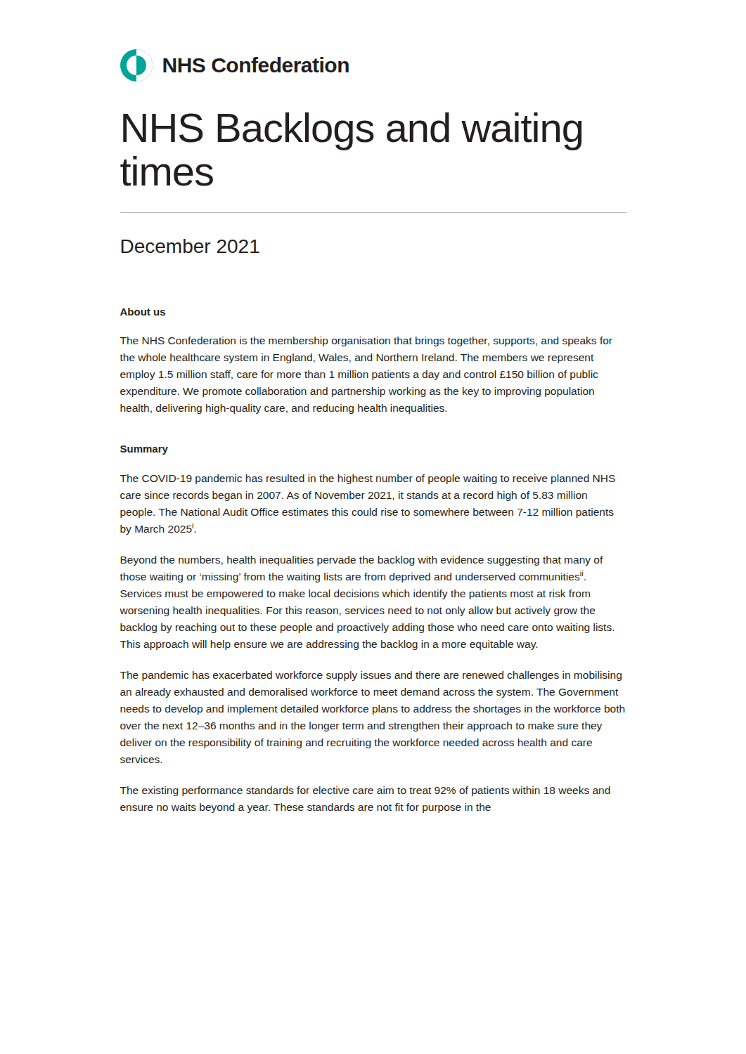NHS Confederation
NHS Backlogs and waiting times
December 2021
About us
The NHS Confederation is the membership organisation that brings together, supports, and speaks for the whole healthcare system in England, Wales, and Northern Ireland. The members we represent employ 1.5 million staff, care for more than 1 million patients a day and control £150 billion of public expenditure. We promote collaboration and partnership working as the key to improving population health, delivering high-quality care, and reducing health inequalities.
Summary
The COVID-19 pandemic has resulted in the highest number of people waiting to receive planned NHS care since records began in 2007. As of November 2021, it stands at a record high of 5.83 million people. The National Audit Office estimates this could rise to somewhere between 7-12 million patients by March 2025i.
Beyond the numbers, health inequalities pervade the backlog with evidence suggesting that many of those waiting or ‘missing’ from the waiting lists are from deprived and underserved communitiesii. Services must be empowered to make local decisions which identify the patients most at risk from worsening health inequalities. For this reason, services need to not only allow but actively grow the backlog by reaching out to these people and proactively adding those who need care onto waiting lists. This approach will help ensure we are addressing the backlog in a more equitable way.
The pandemic has exacerbated workforce supply issues and there are renewed challenges in mobilising an already exhausted and demoralised workforce to meet demand across the system. The Government needs to develop and implement detailed workforce plans to address the shortages in the workforce both over the next 12–36 months and in the longer term and strengthen their approach to make sure they deliver on the responsibility of training and recruiting the workforce needed across health and care services.
The existing performance standards for elective care aim to treat 92% of patients within 18 weeks and ensure no waits beyond a year. These standards are not fit for purpose in the